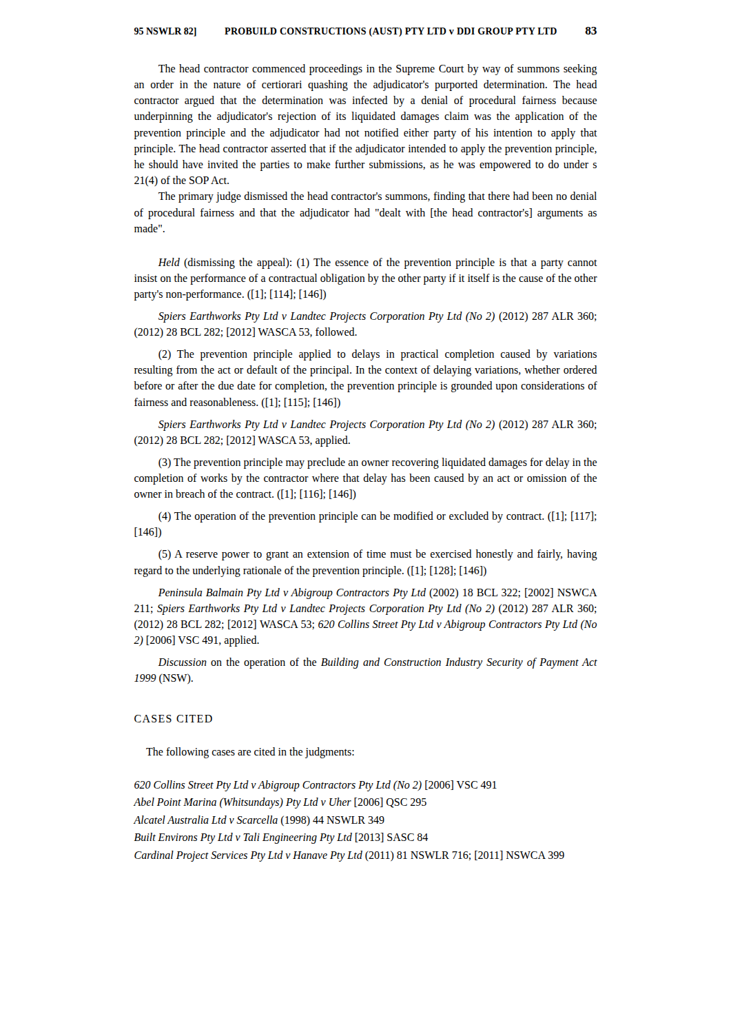95 NSWLR 82] PROBUILD CONSTRUCTIONS (AUST) PTY LTD v DDI GROUP PTY LTD 83
The head contractor commenced proceedings in the Supreme Court by way of summons seeking an order in the nature of certiorari quashing the adjudicator's purported determination. The head contractor argued that the determination was infected by a denial of procedural fairness because underpinning the adjudicator's rejection of its liquidated damages claim was the application of the prevention principle and the adjudicator had not notified either party of his intention to apply that principle. The head contractor asserted that if the adjudicator intended to apply the prevention principle, he should have invited the parties to make further submissions, as he was empowered to do under s 21(4) of the SOP Act.
The primary judge dismissed the head contractor's summons, finding that there had been no denial of procedural fairness and that the adjudicator had "dealt with [the head contractor's] arguments as made".
Held (dismissing the appeal): (1) The essence of the prevention principle is that a party cannot insist on the performance of a contractual obligation by the other party if it itself is the cause of the other party's non-performance. ([1]; [114]; [146])
Spiers Earthworks Pty Ltd v Landtec Projects Corporation Pty Ltd (No 2) (2012) 287 ALR 360; (2012) 28 BCL 282; [2012] WASCA 53, followed.
(2) The prevention principle applied to delays in practical completion caused by variations resulting from the act or default of the principal. In the context of delaying variations, whether ordered before or after the due date for completion, the prevention principle is grounded upon considerations of fairness and reasonableness. ([1]; [115]; [146])
Spiers Earthworks Pty Ltd v Landtec Projects Corporation Pty Ltd (No 2) (2012) 287 ALR 360; (2012) 28 BCL 282; [2012] WASCA 53, applied.
(3) The prevention principle may preclude an owner recovering liquidated damages for delay in the completion of works by the contractor where that delay has been caused by an act or omission of the owner in breach of the contract. ([1]; [116]; [146])
(4) The operation of the prevention principle can be modified or excluded by contract. ([1]; [117]; [146])
(5) A reserve power to grant an extension of time must be exercised honestly and fairly, having regard to the underlying rationale of the prevention principle. ([1]; [128]; [146])
Peninsula Balmain Pty Ltd v Abigroup Contractors Pty Ltd (2002) 18 BCL 322; [2002] NSWCA 211; Spiers Earthworks Pty Ltd v Landtec Projects Corporation Pty Ltd (No 2) (2012) 287 ALR 360; (2012) 28 BCL 282; [2012] WASCA 53; 620 Collins Street Pty Ltd v Abigroup Contractors Pty Ltd (No 2) [2006] VSC 491, applied.
Discussion on the operation of the Building and Construction Industry Security of Payment Act 1999 (NSW).
CASES CITED
The following cases are cited in the judgments:
620 Collins Street Pty Ltd v Abigroup Contractors Pty Ltd (No 2) [2006] VSC 491
Abel Point Marina (Whitsundays) Pty Ltd v Uher [2006] QSC 295
Alcatel Australia Ltd v Scarcella (1998) 44 NSWLR 349
Built Environs Pty Ltd v Tali Engineering Pty Ltd [2013] SASC 84
Cardinal Project Services Pty Ltd v Hanave Pty Ltd (2011) 81 NSWLR 716; [2011] NSWCA 399